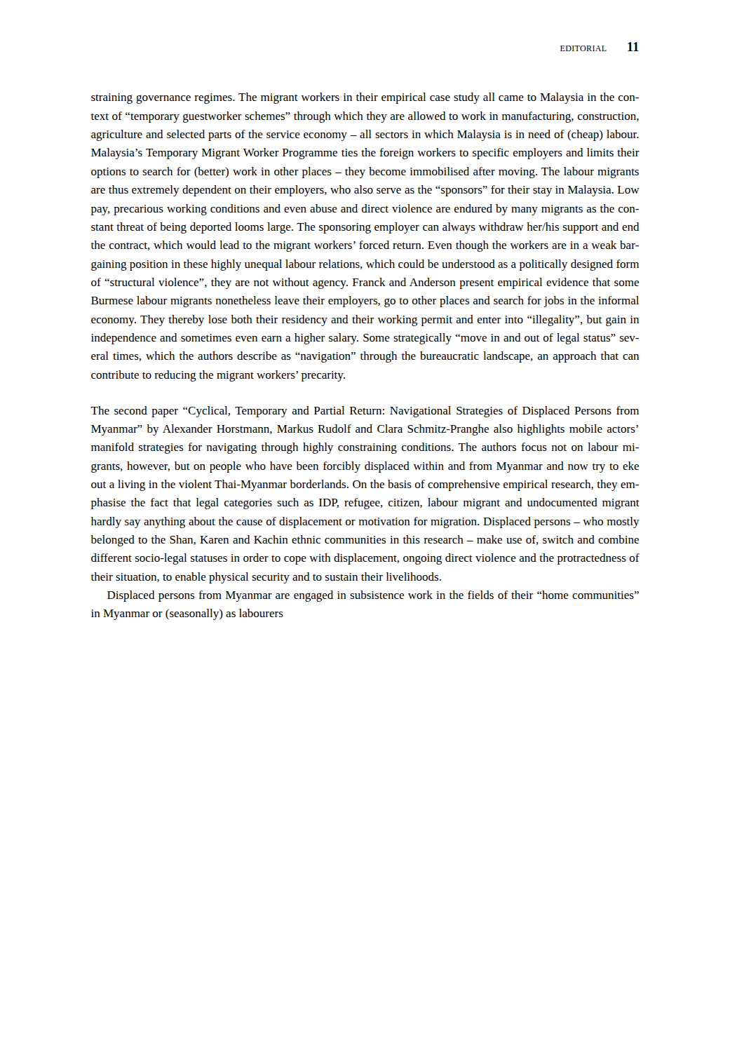Editorial 11
straining governance regimes. The migrant workers in their empirical case study all came to Malaysia in the context of “temporary guestworker schemes” through which they are allowed to work in manufacturing, construction, agriculture and selected parts of the service economy – all sectors in which Malaysia is in need of (cheap) labour. Malaysia’s Temporary Migrant Worker Programme ties the foreign workers to specific employers and limits their options to search for (better) work in other places – they become immobilised after moving. The labour migrants are thus extremely dependent on their employers, who also serve as the “sponsors” for their stay in Malaysia. Low pay, precarious working conditions and even abuse and direct violence are endured by many migrants as the constant threat of being deported looms large. The sponsoring employer can always withdraw her/his support and end the contract, which would lead to the migrant workers’ forced return. Even though the workers are in a weak bargaining position in these highly unequal labour relations, which could be understood as a politically designed form of “structural violence”, they are not without agency. Franck and Anderson present empirical evidence that some Burmese labour migrants nonetheless leave their employers, go to other places and search for jobs in the informal economy. They thereby lose both their residency and their working permit and enter into “illegality”, but gain in independence and sometimes even earn a higher salary. Some strategically “move in and out of legal status” several times, which the authors describe as “navigation” through the bureaucratic landscape, an approach that can contribute to reducing the migrant workers’ precarity.
The second paper “Cyclical, Temporary and Partial Return: Navigational Strategies of Displaced Persons from Myanmar” by Alexander Horstmann, Markus Rudolf and Clara Schmitz-Pranghe also highlights mobile actors’ manifold strategies for navigating through highly constraining conditions. The authors focus not on labour migrants, however, but on people who have been forcibly displaced within and from Myanmar and now try to eke out a living in the violent Thai-Myanmar borderlands. On the basis of comprehensive empirical research, they emphasise the fact that legal categories such as IDP, refugee, citizen, labour migrant and undocumented migrant hardly say anything about the cause of displacement or motivation for migration. Displaced persons – who mostly belonged to the Shan, Karen and Kachin ethnic communities in this research – make use of, switch and combine different socio-legal statuses in order to cope with displacement, ongoing direct violence and the protractedness of their situation, to enable physical security and to sustain their livelihoods.
Displaced persons from Myanmar are engaged in subsistence work in the fields of their “home communities” in Myanmar or (seasonally) as labourers